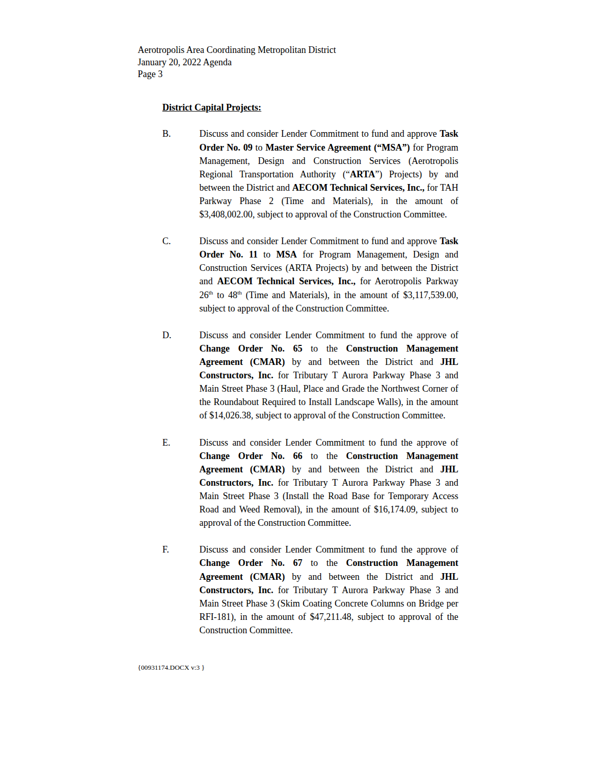Aerotropolis Area Coordinating Metropolitan District
January 20, 2022 Agenda
Page 3
District Capital Projects:
B. Discuss and consider Lender Commitment to fund and approve Task Order No. 09 to Master Service Agreement (“MSA”) for Program Management, Design and Construction Services (Aerotropolis Regional Transportation Authority (“ARTA”) Projects) by and between the District and AECOM Technical Services, Inc., for TAH Parkway Phase 2 (Time and Materials), in the amount of $3,408,002.00, subject to approval of the Construction Committee.
C. Discuss and consider Lender Commitment to fund and approve Task Order No. 11 to MSA for Program Management, Design and Construction Services (ARTA Projects) by and between the District and AECOM Technical Services, Inc., for Aerotropolis Parkway 26th to 48th (Time and Materials), in the amount of $3,117,539.00, subject to approval of the Construction Committee.
D. Discuss and consider Lender Commitment to fund the approve of Change Order No. 65 to the Construction Management Agreement (CMAR) by and between the District and JHL Constructors, Inc. for Tributary T Aurora Parkway Phase 3 and Main Street Phase 3 (Haul, Place and Grade the Northwest Corner of the Roundabout Required to Install Landscape Walls), in the amount of $14,026.38, subject to approval of the Construction Committee.
E. Discuss and consider Lender Commitment to fund the approve of Change Order No. 66 to the Construction Management Agreement (CMAR) by and between the District and JHL Constructors, Inc. for Tributary T Aurora Parkway Phase 3 and Main Street Phase 3 (Install the Road Base for Temporary Access Road and Weed Removal), in the amount of $16,174.09, subject to approval of the Construction Committee.
F. Discuss and consider Lender Commitment to fund the approve of Change Order No. 67 to the Construction Management Agreement (CMAR) by and between the District and JHL Constructors, Inc. for Tributary T Aurora Parkway Phase 3 and Main Street Phase 3 (Skim Coating Concrete Columns on Bridge per RFI-181), in the amount of $47,211.48, subject to approval of the Construction Committee.
{00931174.DOCX v:3 }